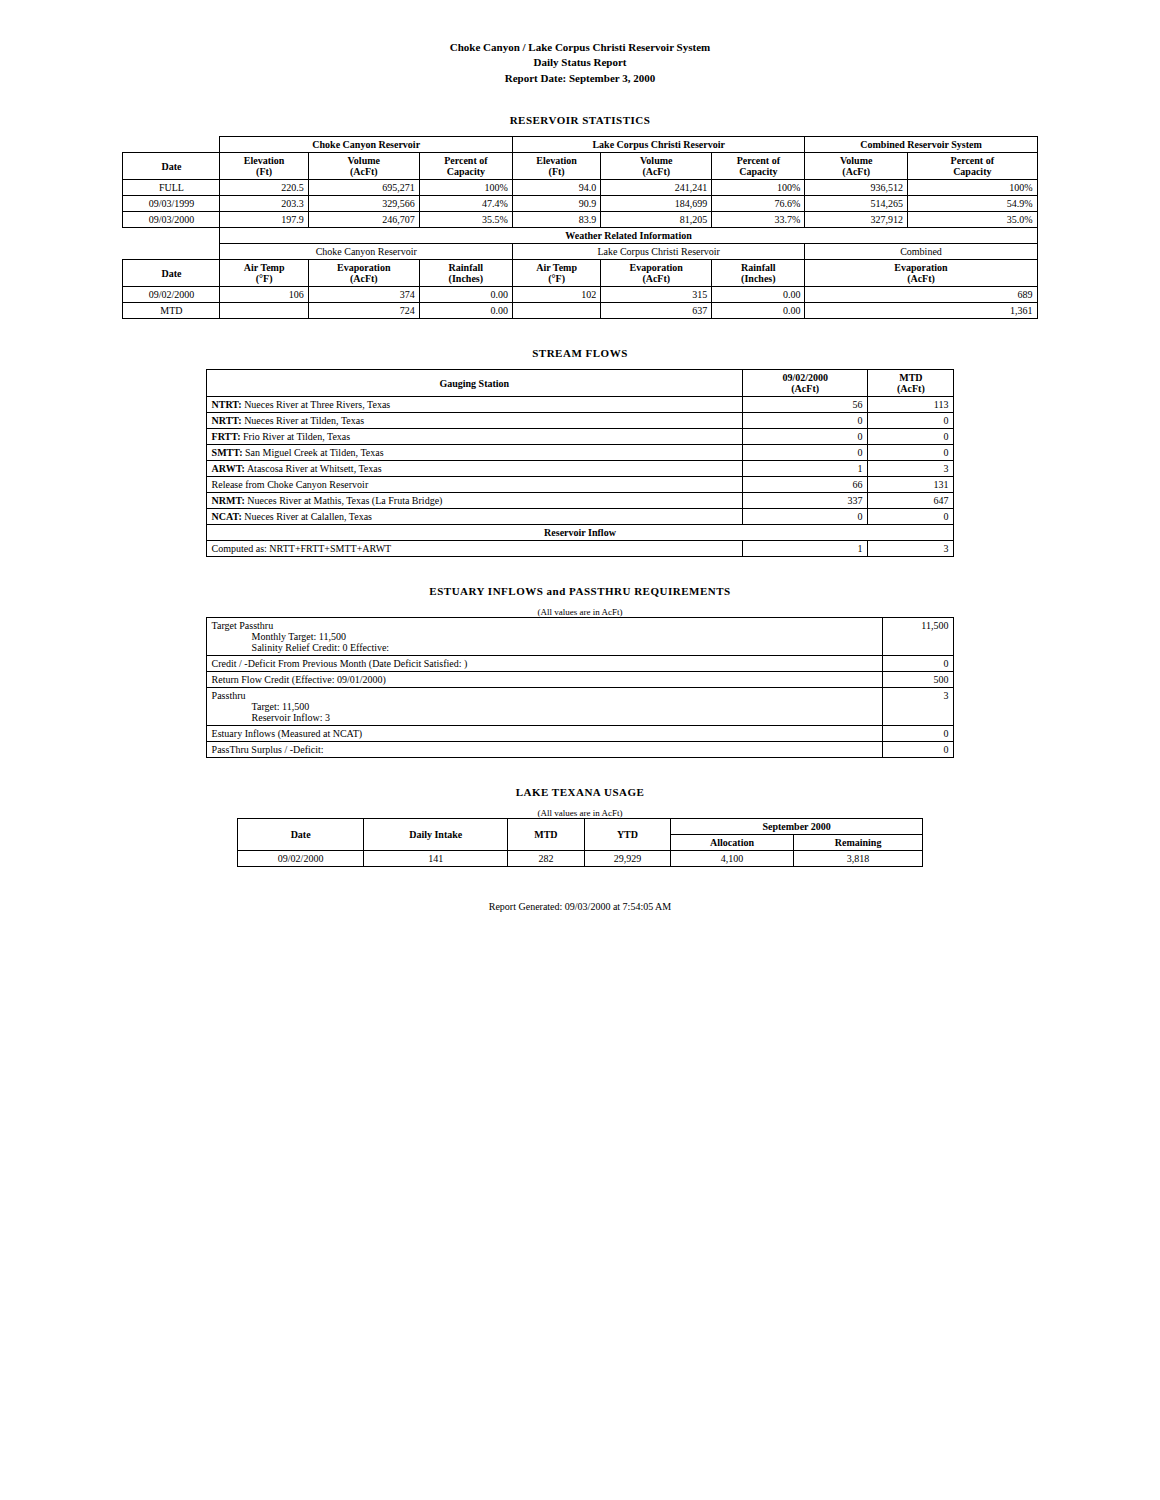Choke Canyon / Lake Corpus Christi Reservoir System
Daily Status Report
Report Date: September 3, 2000
RESERVOIR STATISTICS
| | Choke Canyon Reservoir | Lake Corpus Christi Reservoir | Combined Reservoir System |
| --- | --- | --- | --- |
| Date | Elevation (Ft) | Volume (AcFt) | Percent of Capacity | Elevation (Ft) | Volume (AcFt) | Percent of Capacity | Volume (AcFt) | Percent of Capacity |
| FULL | 220.5 | 695,271 | 100% | 94.0 | 241,241 | 100% | 936,512 | 100% |
| 09/03/1999 | 203.3 | 329,566 | 47.4% | 90.9 | 184,699 | 76.6% | 514,265 | 54.9% |
| 09/03/2000 | 197.9 | 246,707 | 35.5% | 83.9 | 81,205 | 33.7% | 327,912 | 35.0% |
| | Weather Related Information |
| | Choke Canyon Reservoir | Lake Corpus Christi Reservoir | Combined |
| Date | Air Temp (°F) | Evaporation (AcFt) | Rainfall (Inches) | Air Temp (°F) | Evaporation (AcFt) | Rainfall (Inches) | Evaporation (AcFt) |
| 09/02/2000 | 106 | 374 | 0.00 | 102 | 315 | 0.00 | 689 |
| MTD | | 724 | 0.00 | | 637 | 0.00 | 1,361 |
STREAM FLOWS
| Gauging Station | 09/02/2000 (AcFt) | MTD (AcFt) |
| --- | --- | --- |
| NTRT: Nueces River at Three Rivers, Texas | 56 | 113 |
| NRTT: Nueces River at Tilden, Texas | 0 | 0 |
| FRTT: Frio River at Tilden, Texas | 0 | 0 |
| SMTT: San Miguel Creek at Tilden, Texas | 0 | 0 |
| ARWT: Atascosa River at Whitsett, Texas | 1 | 3 |
| Release from Choke Canyon Reservoir | 66 | 131 |
| NRMT: Nueces River at Mathis, Texas (La Fruta Bridge) | 337 | 647 |
| NCAT: Nueces River at Calallen, Texas | 0 | 0 |
| Reservoir Inflow |
| Computed as: NRTT+FRTT+SMTT+ARWT | 1 | 3 |
ESTUARY INFLOWS and PASSTHRU REQUIREMENTS
(All values are in AcFt)
| Target Passthru Monthly Target: 11,500 Salinity Relief Credit: 0 Effective: | 11,500 |
| Credit / -Deficit From Previous Month (Date Deficit Satisfied: ) | 0 |
| Return Flow Credit (Effective: 09/01/2000) | 500 |
| Passthru Target: 11,500 Reservoir Inflow: 3 | 3 |
| Estuary Inflows (Measured at NCAT) | 0 |
| PassThru Surplus / -Deficit: | 0 |
LAKE TEXANA USAGE
(All values are in AcFt)
| Date | Daily Intake | MTD | YTD | September 2000 |
| --- | --- | --- | --- | --- |
| Allocation | Remaining |
| 09/02/2000 | 141 | 282 | 29,929 | 4,100 | 3,818 |
Report Generated: 09/03/2000 at 7:54:05 AM